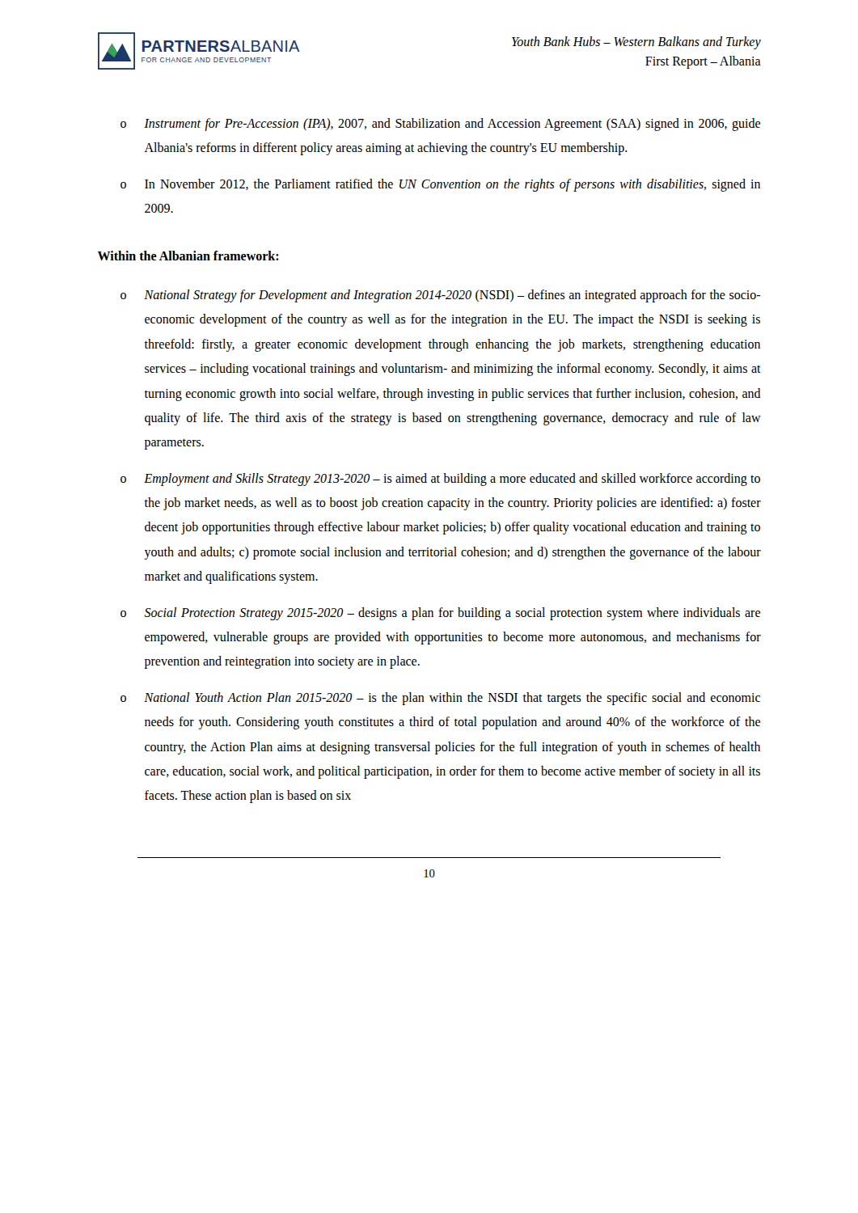PARTNERS ALBANIA
FOR CHANGE AND DEVELOPMENT
Youth Bank Hubs – Western Balkans and Turkey
First Report – Albania
Instrument for Pre-Accession (IPA), 2007, and Stabilization and Accession Agreement (SAA) signed in 2006, guide Albania's reforms in different policy areas aiming at achieving the country's EU membership.
In November 2012, the Parliament ratified the UN Convention on the rights of persons with disabilities, signed in 2009.
Within the Albanian framework:
National Strategy for Development and Integration 2014-2020 (NSDI) – defines an integrated approach for the socio-economic development of the country as well as for the integration in the EU. The impact the NSDI is seeking is threefold: firstly, a greater economic development through enhancing the job markets, strengthening education services – including vocational trainings and voluntarism- and minimizing the informal economy. Secondly, it aims at turning economic growth into social welfare, through investing in public services that further inclusion, cohesion, and quality of life. The third axis of the strategy is based on strengthening governance, democracy and rule of law parameters.
Employment and Skills Strategy 2013-2020 – is aimed at building a more educated and skilled workforce according to the job market needs, as well as to boost job creation capacity in the country. Priority policies are identified: a) foster decent job opportunities through effective labour market policies; b) offer quality vocational education and training to youth and adults; c) promote social inclusion and territorial cohesion; and d) strengthen the governance of the labour market and qualifications system.
Social Protection Strategy 2015-2020 – designs a plan for building a social protection system where individuals are empowered, vulnerable groups are provided with opportunities to become more autonomous, and mechanisms for prevention and reintegration into society are in place.
National Youth Action Plan 2015-2020 – is the plan within the NSDI that targets the specific social and economic needs for youth. Considering youth constitutes a third of total population and around 40% of the workforce of the country, the Action Plan aims at designing transversal policies for the full integration of youth in schemes of health care, education, social work, and political participation, in order for them to become active member of society in all its facets. These action plan is based on six
10